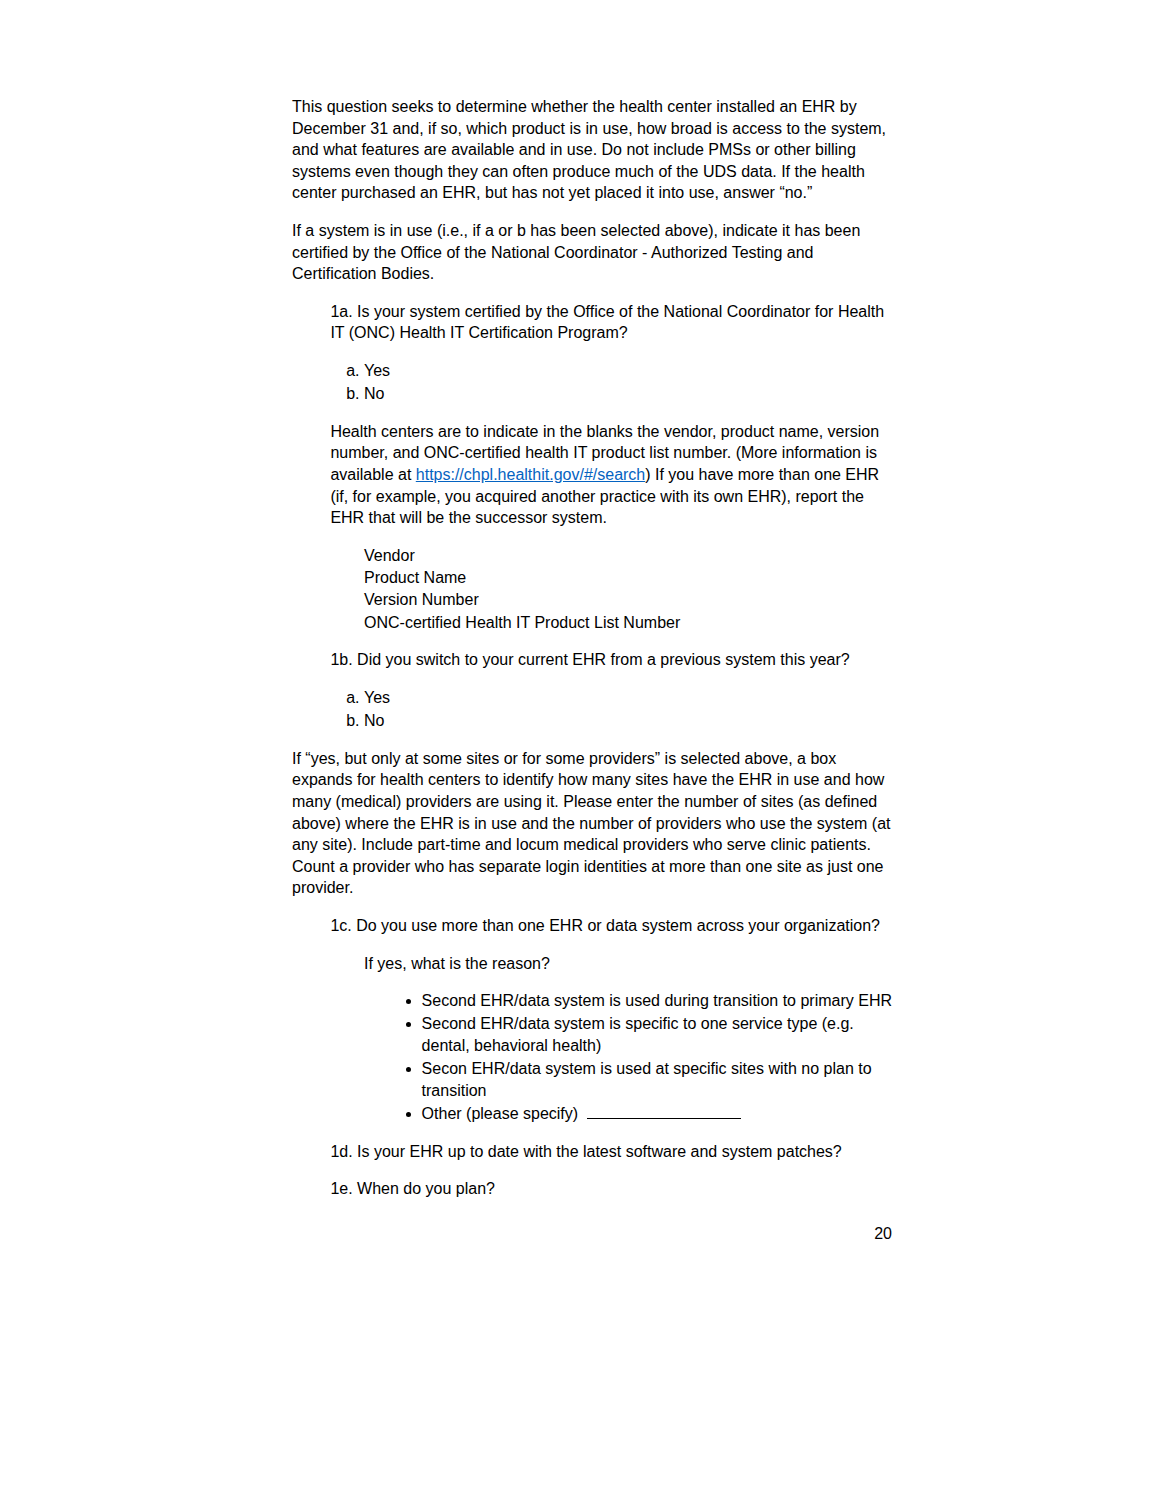This question seeks to determine whether the health center installed an EHR by December 31 and, if so, which product is in use, how broad is access to the system, and what features are available and in use. Do not include PMSs or other billing systems even though they can often produce much of the UDS data. If the health center purchased an EHR, but has not yet placed it into use, answer “no.”
If a system is in use (i.e., if a or b has been selected above), indicate it has been certified by the Office of the National Coordinator - Authorized Testing and Certification Bodies.
1a. Is your system certified by the Office of the National Coordinator for Health IT (ONC) Health IT Certification Program?
Yes
No
Health centers are to indicate in the blanks the vendor, product name, version number, and ONC-certified health IT product list number. (More information is available at https://chpl.healthit.gov/#/search) If you have more than one EHR (if, for example, you acquired another practice with its own EHR), report the EHR that will be the successor system.
Vendor
Product Name
Version Number
ONC-certified Health IT Product List Number
1b. Did you switch to your current EHR from a previous system this year?
Yes
No
If “yes, but only at some sites or for some providers” is selected above, a box expands for health centers to identify how many sites have the EHR in use and how many (medical) providers are using it. Please enter the number of sites (as defined above) where the EHR is in use and the number of providers who use the system (at any site). Include part-time and locum medical providers who serve clinic patients. Count a provider who has separate login identities at more than one site as just one provider.
1c. Do you use more than one EHR or data system across your organization?
If yes, what is the reason?
Second EHR/data system is used during transition to primary EHR
Second EHR/data system is specific to one service type (e.g. dental, behavioral health)
Secon EHR/data system is used at specific sites with no plan to transition
Other (please specify)
1d. Is your EHR up to date with the latest software and system patches?
1e. When do you plan?
20